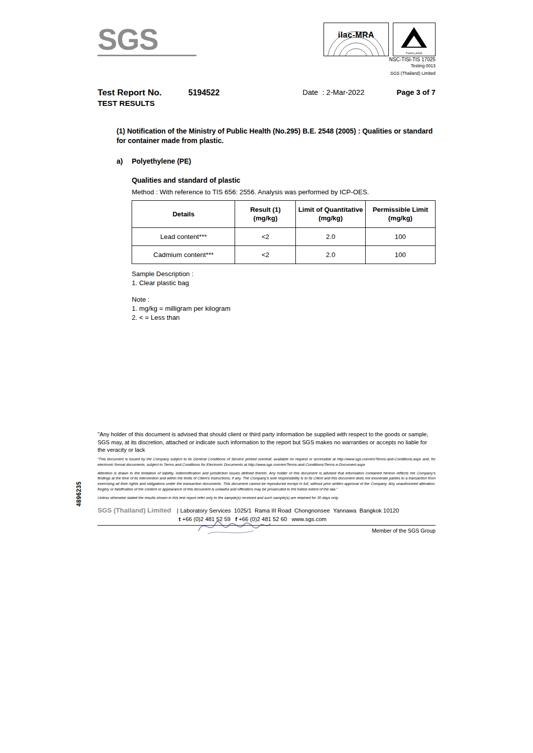SGS
ilac-MRA
THAILAND
NSC-TISI-TIS 17025
Testing 0013
SGS (Thailand) Limited
Test Report No. 5194522 Date : 2-Mar-2022 Page 3 of 7
TEST RESULTS
(1) Notification of the Ministry of Public Health (No.295) B.E. 2548 (2005) : Qualities or standard for container made from plastic.
a) Polyethylene (PE)
Qualities and standard of plastic
Method : With reference to TIS 656: 2556. Analysis was performed by ICP-OES.
| Details | Result (1) (mg/kg) | Limit of Quantitative (mg/kg) | Permissible Limit (mg/kg) |
| --- | --- | --- | --- |
| Lead content*** | <2 | 2.0 | 100 |
| Cadmium content*** | <2 | 2.0 | 100 |
Sample Description :
1. Clear plastic bag
Note :
1. mg/kg = milligram per kilogram
2. < = Less than
4896235
"Any holder of this document is advised that should client or third party information be supplied with respect to the goods or sample, SGS may, at its discretion, attached or indicate such information to the report but SGS makes no warranties or accepts no liable for the veracity or lack
“This document is issued by the Company subject to its General Conditions of Service printed overleaf, available on request or accessible at http://www.sgs.com/en/Terms-and-Conditions.aspx and, for electronic format documents, subject to Terms and Conditions for Electronic Documents at http://www.sgs.com/en/Terms-and-Conditions/Terms-e-Document.aspx
Attention is drawn to the limitation of liability, indemnification and jurisdiction issues defined therein. Any holder of this document is advised that information contained hereon reflects the Company’s findings at the time of its intervention and within the limits of Client’s instructions, if any. The Company’s sole responsibility is to its Client and this document does not exonerate parties to a transaction from exercising all their rights and obligations under the transaction documents. This document cannot be reproduced except in full, without prior written approval of the Company. Any unauthorized alteration, forgery or falsification of the content or appearance of this document is unlawful and offenders may be prosecuted to the fullest extent of the law.”
Unless otherwise stated the results shown in this test report refer only to the sample(s) received and such sample(s) are retained for 30 days only.
SGS (Thailand) Limited
|Laboratory Services 1025/1 Rama III Road Chongnonsee Yannawa Bangkok 10120
t +66 (0)2 481 52 59 f +66 (0)2 481 52 60 www.sgs.com
Member of the SGS Group